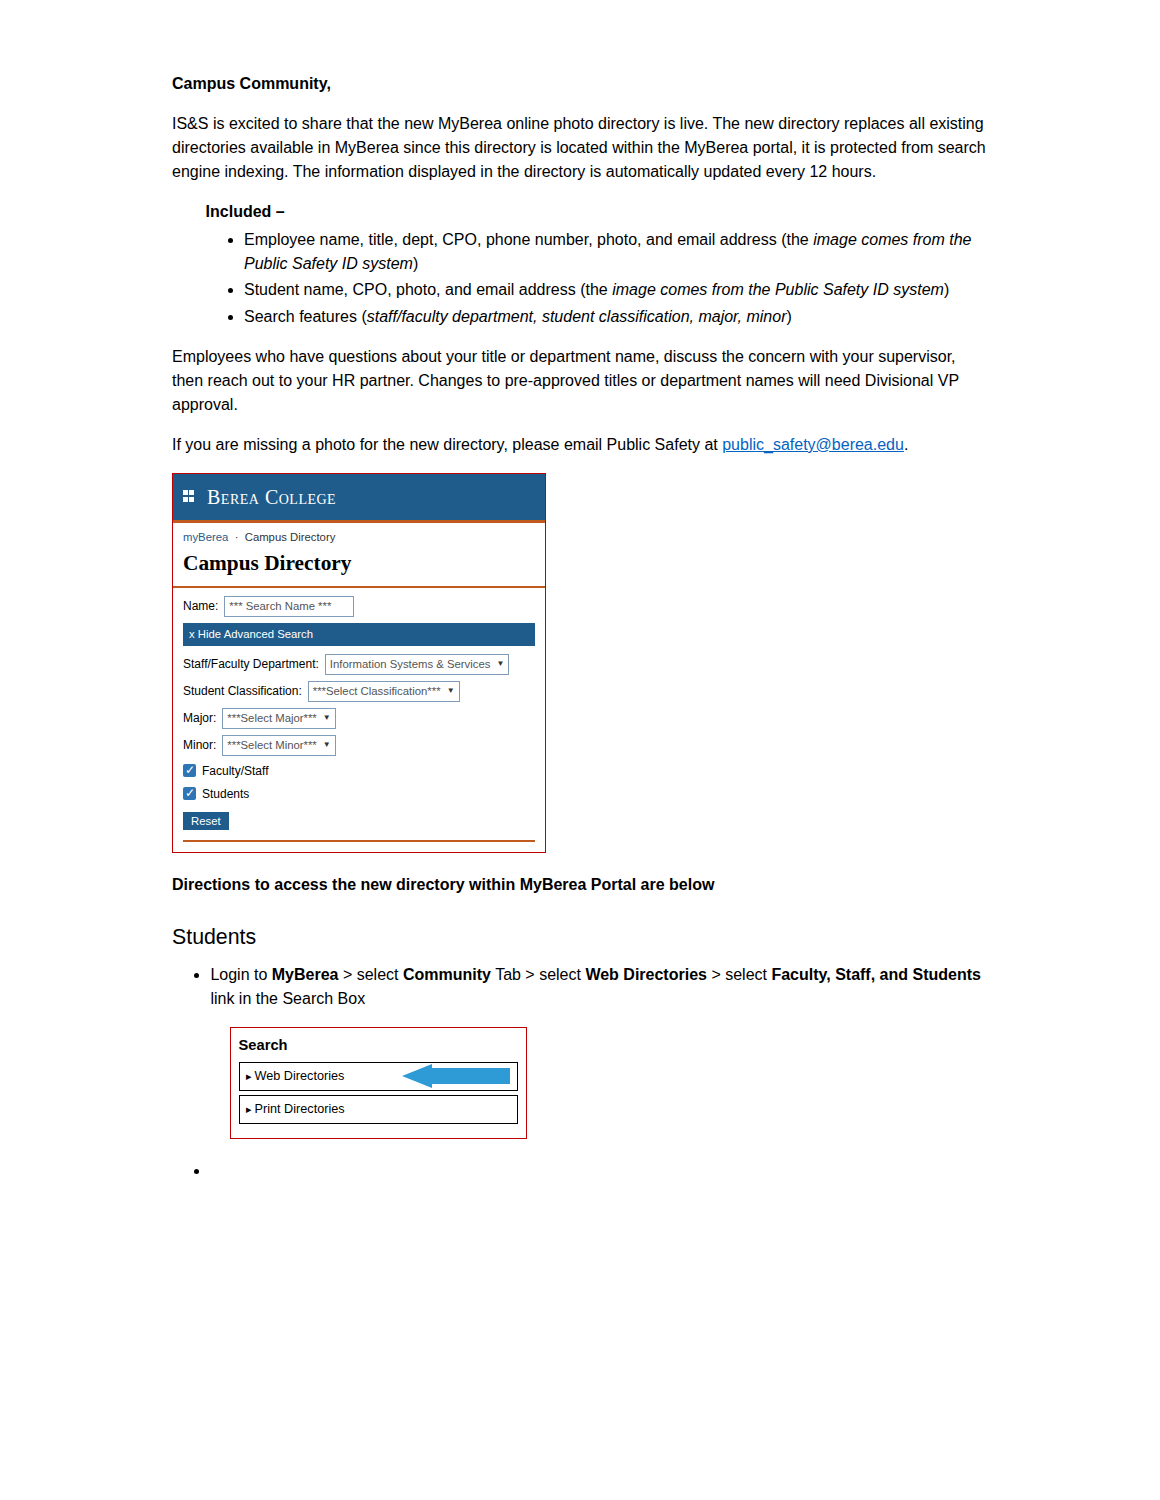Campus Community,
IS&S is excited to share that the new MyBerea online photo directory is live. The new directory replaces all existing directories available in MyBerea since this directory is located within the MyBerea portal, it is protected from search engine indexing. The information displayed in the directory is automatically updated every 12 hours.
Included –
Employee name, title, dept, CPO, phone number, photo, and email address (the image comes from the Public Safety ID system)
Student name, CPO, photo, and email address (the image comes from the Public Safety ID system)
Search features (staff/faculty department, student classification, major, minor)
Employees who have questions about your title or department name, discuss the concern with your supervisor, then reach out to your HR partner. Changes to pre-approved titles or department names will need Divisional VP approval.
If you are missing a photo for the new directory, please email Public Safety at public_safety@berea.edu.
Berea College
myBerea · Campus Directory
Campus Directory
Name: *** Search Name ***
x Hide Advanced Search
Staff/Faculty Department: Information Systems & Services
Student Classification: ***Select Classification***
Major: ***Select Major***
Minor: ***Select Minor***
✓ Faculty/Staff
✓ Students
Reset
Directions to access the new directory within MyBerea Portal are below
Students
Login to MyBerea > select Community Tab > select Web Directories > select Faculty, Staff, and Students link in the Search Box
Search
Web Directories
Print Directories